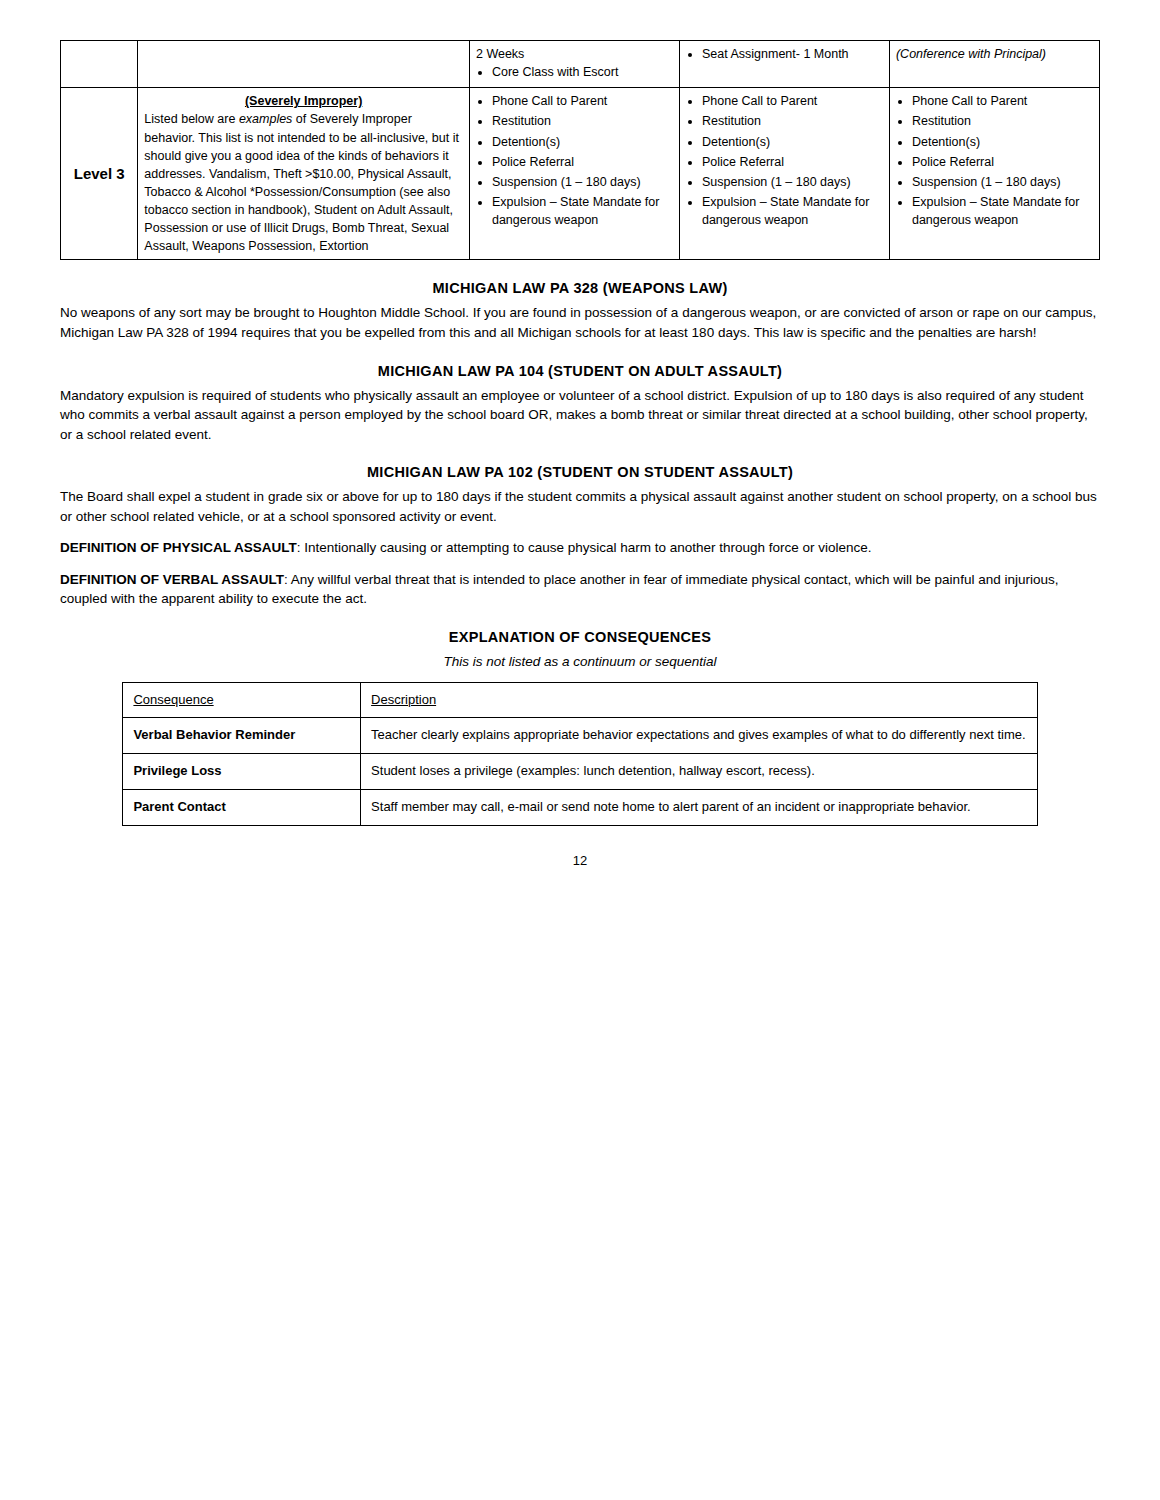| | | 2 Weeks Core Class with Escort | Seat Assignment- 1 Month | (Conference with Principal) |
| Level 3 | (Severely Improper) Listed below are examples of Severely Improper behavior. This list is not intended to be all-inclusive, but it should give you a good idea of the kinds of behaviors it addresses. Vandalism, Theft >$10.00, Physical Assault, Tobacco & Alcohol *Possession/Consumption (see also tobacco section in handbook), Student on Adult Assault, Possession or use of Illicit Drugs, Bomb Threat, Sexual Assault, Weapons Possession, Extortion | Phone Call to Parent Restitution Detention(s) Police Referral Suspension (1 – 180 days) Expulsion – State Mandate for dangerous weapon | Phone Call to Parent Restitution Detention(s) Police Referral Suspension (1 – 180 days) Expulsion – State Mandate for dangerous weapon | Phone Call to Parent Restitution Detention(s) Police Referral Suspension (1 – 180 days) Expulsion – State Mandate for dangerous weapon |
MICHIGAN LAW PA 328 (WEAPONS LAW)
No weapons of any sort may be brought to Houghton Middle School. If you are found in possession of a dangerous weapon, or are convicted of arson or rape on our campus, Michigan Law PA 328 of 1994 requires that you be expelled from this and all Michigan schools for at least 180 days. This law is specific and the penalties are harsh!
MICHIGAN LAW PA 104 (STUDENT ON ADULT ASSAULT)
Mandatory expulsion is required of students who physically assault an employee or volunteer of a school district. Expulsion of up to 180 days is also required of any student who commits a verbal assault against a person employed by the school board OR, makes a bomb threat or similar threat directed at a school building, other school property, or a school related event.
MICHIGAN LAW PA 102 (STUDENT ON STUDENT ASSAULT)
The Board shall expel a student in grade six or above for up to 180 days if the student commits a physical assault against another student on school property, on a school bus or other school related vehicle, or at a school sponsored activity or event.
DEFINITION OF PHYSICAL ASSAULT: Intentionally causing or attempting to cause physical harm to another through force or violence.
DEFINITION OF VERBAL ASSAULT: Any willful verbal threat that is intended to place another in fear of immediate physical contact, which will be painful and injurious, coupled with the apparent ability to execute the act.
EXPLANATION OF CONSEQUENCES
This is not listed as a continuum or sequential
| Consequence | Description |
| Verbal Behavior Reminder | Teacher clearly explains appropriate behavior expectations and gives examples of what to do differently next time. |
| Privilege Loss | Student loses a privilege (examples: lunch detention, hallway escort, recess). |
| Parent Contact | Staff member may call, e-mail or send note home to alert parent of an incident or inappropriate behavior. |
12